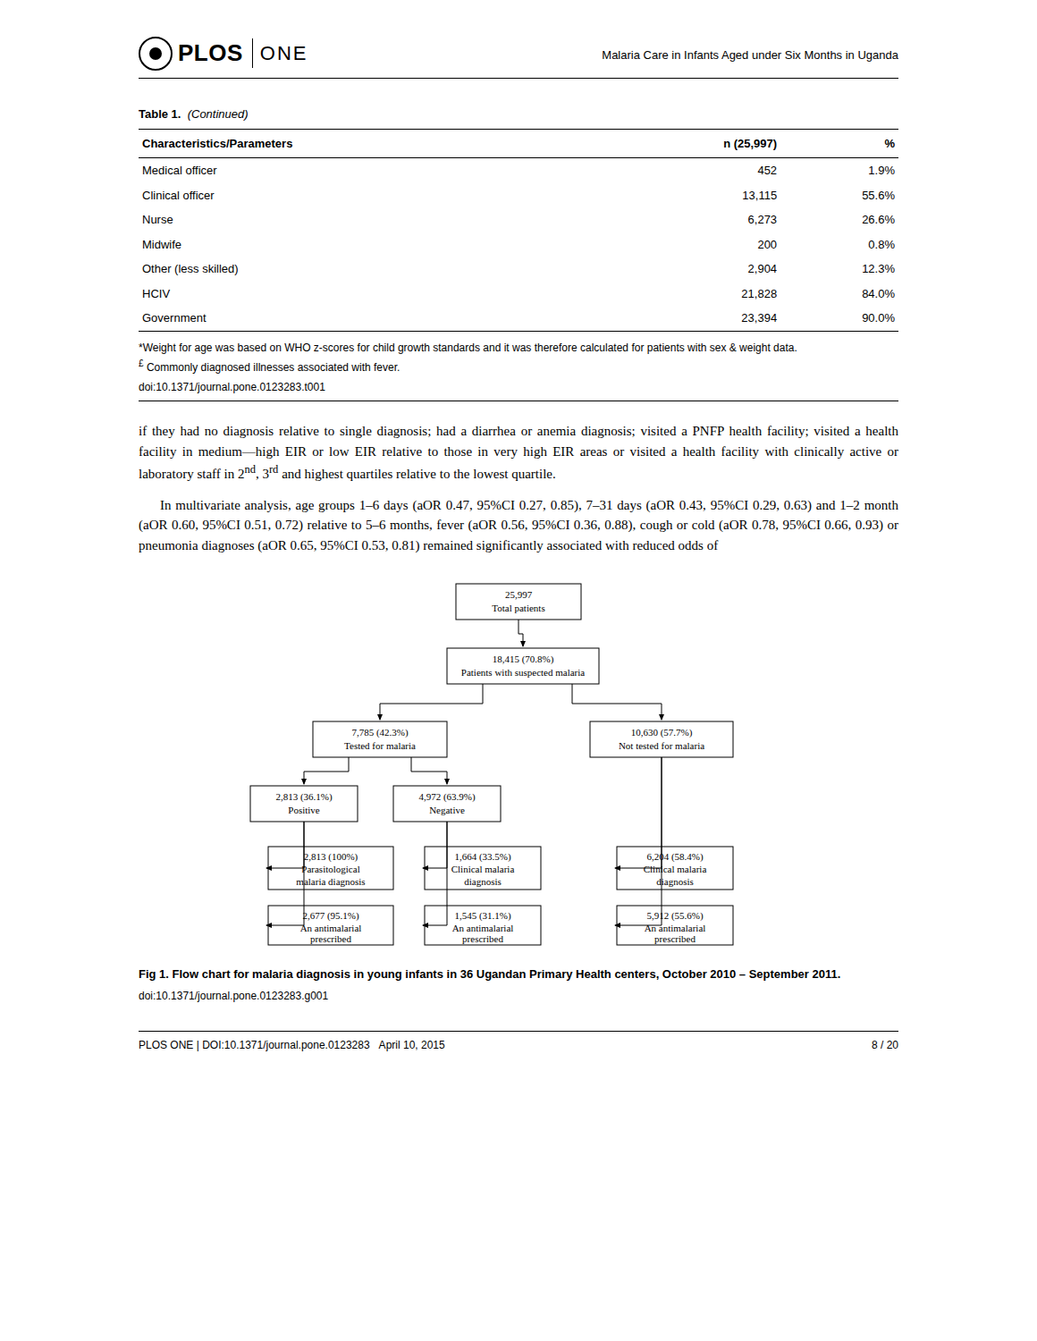PLOS ONE
Malaria Care in Infants Aged under Six Months in Uganda
Table 1. (Continued)
| Characteristics/Parameters | n (25,997) | % |
| --- | --- | --- |
| Medical officer | 452 | 1.9% |
| Clinical officer | 13,115 | 55.6% |
| Nurse | 6,273 | 26.6% |
| Midwife | 200 | 0.8% |
| Other (less skilled) | 2,904 | 12.3% |
| HCIV | 21,828 | 84.0% |
| Government | 23,394 | 90.0% |
*Weight for age was based on WHO z-scores for child growth standards and it was therefore calculated for patients with sex & weight data.
£ Commonly diagnosed illnesses associated with fever.
doi:10.1371/journal.pone.0123283.t001
if they had no diagnosis relative to single diagnosis; had a diarrhea or anemia diagnosis; visited a PNFP health facility; visited a health facility in medium—high EIR or low EIR relative to those in very high EIR areas or visited a health facility with clinically active or laboratory staff in 2nd, 3rd and highest quartiles relative to the lowest quartile.
In multivariate analysis, age groups 1–6 days (aOR 0.47, 95%CI 0.27, 0.85), 7–31 days (aOR 0.43, 95%CI 0.29, 0.63) and 1–2 month (aOR 0.60, 95%CI 0.51, 0.72) relative to 5–6 months, fever (aOR 0.56, 95%CI 0.36, 0.88), cough or cold (aOR 0.78, 95%CI 0.66, 0.93) or pneumonia diagnoses (aOR 0.65, 95%CI 0.53, 0.81) remained significantly associated with reduced odds of
25,997 Total patients 18,415 (70.8%) Patients with suspected malaria 7,785 (42.3%) Tested for malaria 10,630 (57.7%) Not tested for malaria 2,813 (36.1%) Positive 4,972 (63.9%) Negative 2,813 (100%) Parasitological malaria diagnosis 1,664 (33.5%) Clinical malaria diagnosis 6,204 (58.4%) Clinical malaria diagnosis 2,677 (95.1%) An antimalarial prescribed 1,545 (31.1%) An antimalarial prescribed 5,912 (55.6%) An antimalarial prescribed
Fig 1. Flow chart for malaria diagnosis in young infants in 36 Ugandan Primary Health centers, October 2010 – September 2011.
doi:10.1371/journal.pone.0123283.g001
PLOS ONE | DOI:10.1371/journal.pone.0123283 April 10, 2015 8 / 20